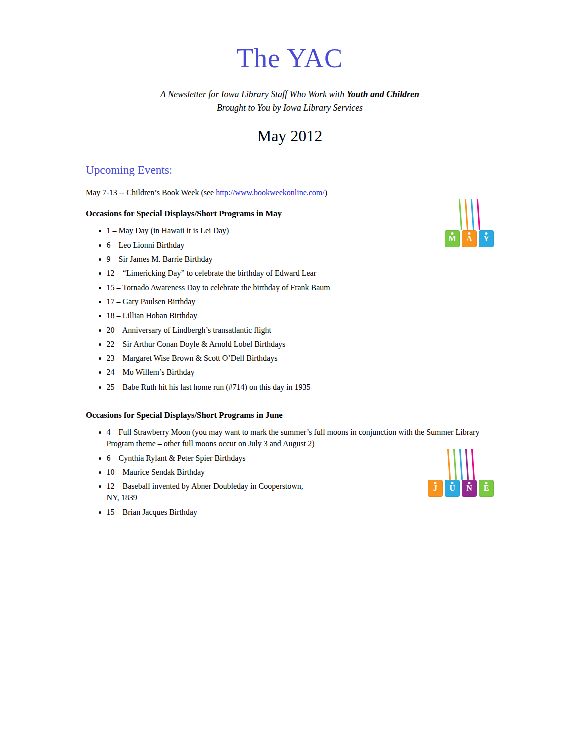The YAC
A Newsletter for Iowa Library Staff Who Work with Youth and Children
Brought to You by Iowa Library Services
May 2012
Upcoming Events:
May 7-13 -- Children’s Book Week (see http://www.bookweekonline.com/)
Occasions for Special Displays/Short Programs in May
M A Y
1 – May Day (in Hawaii it is Lei Day)
6 – Leo Lionni Birthday
9 – Sir James M. Barrie Birthday
12 – “Limericking Day” to celebrate the birthday of Edward Lear
15 – Tornado Awareness Day to celebrate the birthday of Frank Baum
17 – Gary Paulsen Birthday
18 – Lillian Hoban Birthday
20 – Anniversary of Lindbergh’s transatlantic flight
22 – Sir Arthur Conan Doyle & Arnold Lobel Birthdays
23 – Margaret Wise Brown & Scott O’Dell Birthdays
24 – Mo Willem’s Birthday
25 – Babe Ruth hit his last home run (#714) on this day in 1935
Occasions for Special Displays/Short Programs in June
4 – Full Strawberry Moon (you may want to mark the summer’s full moons in conjunction with the Summer Library Program theme – other full moons occur on July 3 and August 2)
6 – Cynthia Rylant & Peter Spier Birthdays
10 – Maurice Sendak Birthday
12 – Baseball invented by Abner Doubleday in Cooperstown,
NY, 1839
15 – Brian Jacques Birthday
J U N E